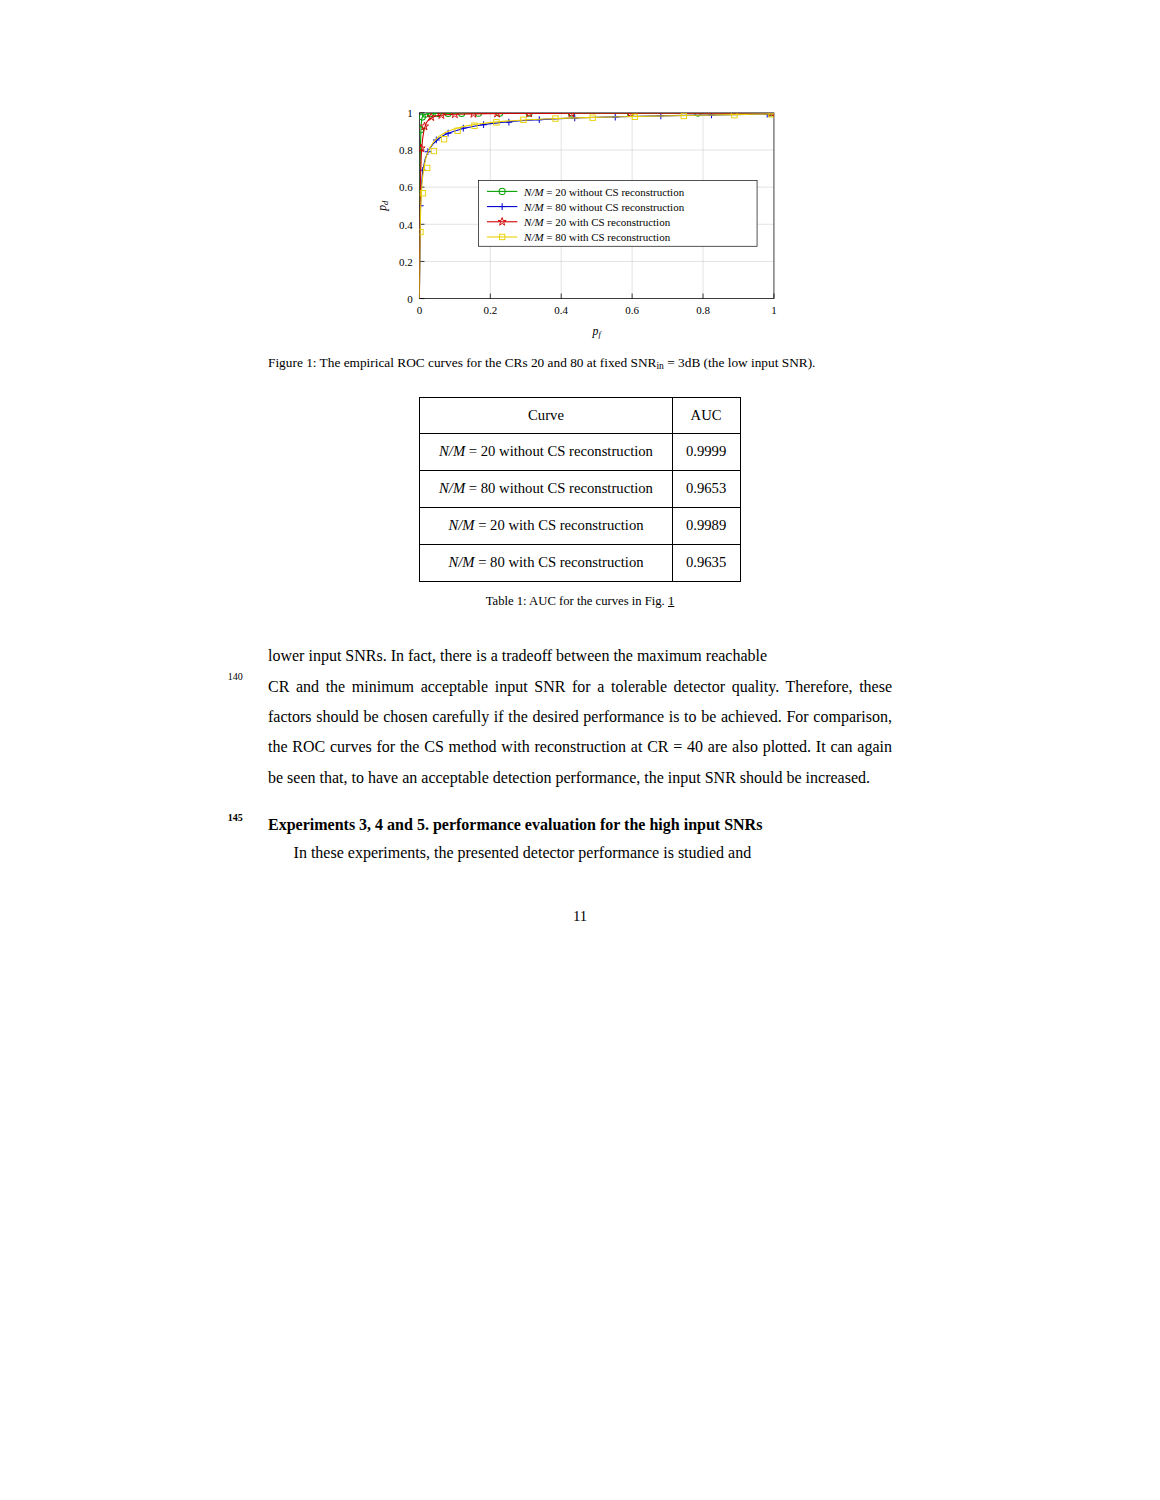0 0.2 0.4 0.6 0.8 1 0 0.2 0.4 0.6 0.8 1 pf pd N/M = 20 without CS reconstruction N/M = 80 without CS reconstruction N/M = 20 with CS reconstruction N/M = 80 with CS reconstruction
Figure 1: The empirical ROC curves for the CRs 20 and 80 at fixed SNRin = 3dB (the low input SNR).
| Curve | AUC |
| N/M = 20 without CS reconstruction | 0.9999 |
| N/M = 80 without CS reconstruction | 0.9653 |
| N/M = 20 with CS reconstruction | 0.9989 |
| N/M = 80 with CS reconstruction | 0.9635 |
Table 1: AUC for the curves in Fig. 1
lower input SNRs. In fact, there is a tradeoff between the maximum reachable
140 CR and the minimum acceptable input SNR for a tolerable detector quality. Therefore, these factors should be chosen carefully if the desired performance is to be achieved. For comparison, the ROC curves for the CS method with reconstruction at CR = 40 are also plotted. It can again be seen that, to have an acceptable detection performance, the input SNR should be increased.
145 Experiments 3, 4 and 5. performance evaluation for the high input SNRs
In these experiments, the presented detector performance is studied and
11